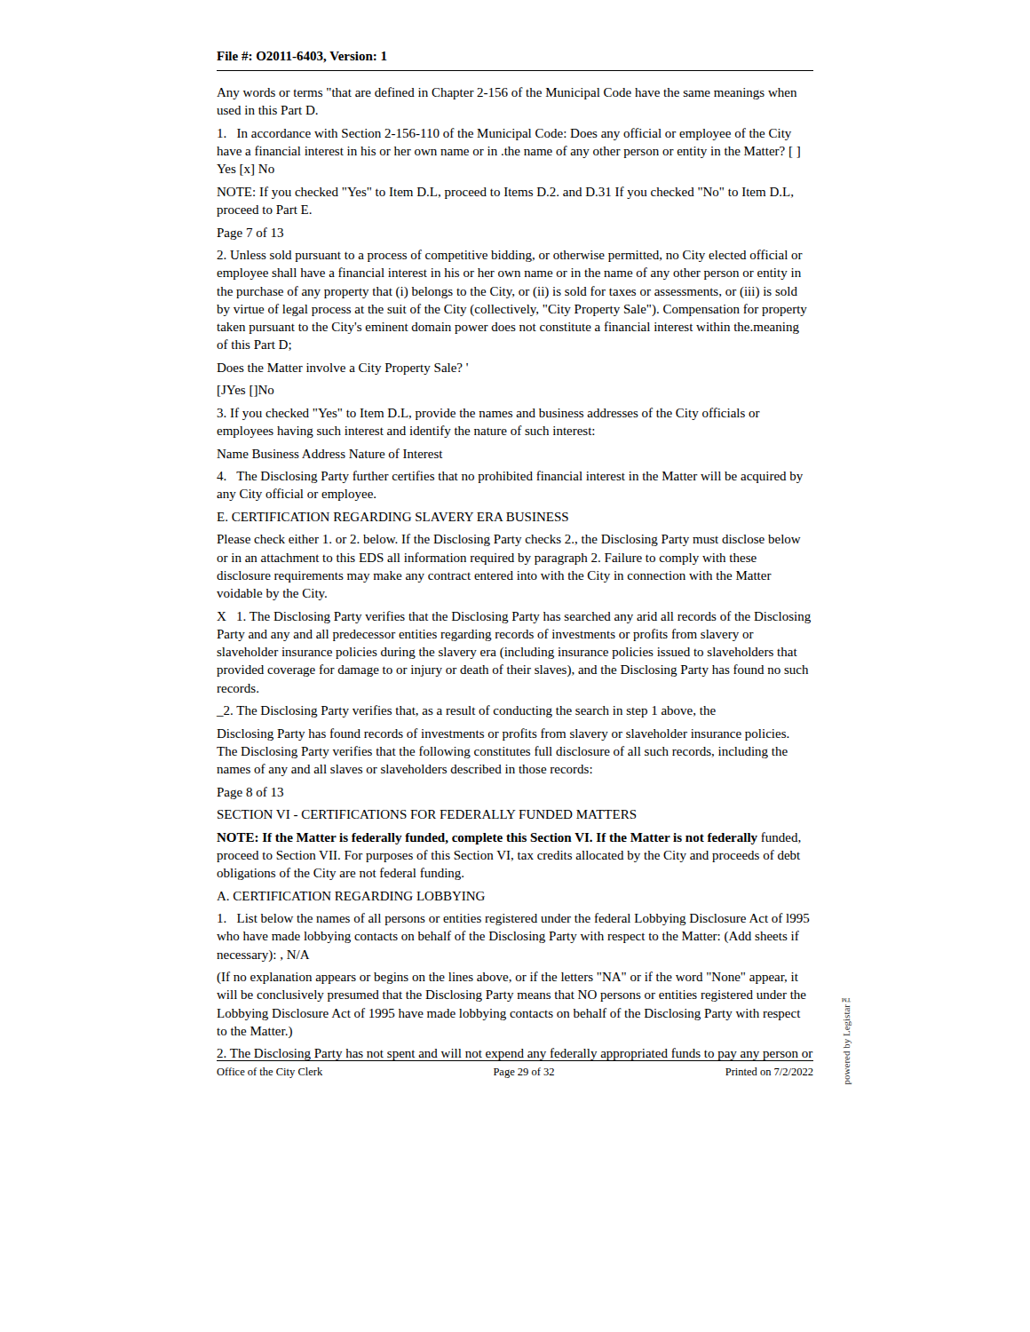File #: O2011-6403, Version: 1
Any words or terms "that are defined in Chapter 2-156 of the Municipal Code have the same meanings when used in this Part D.
1. In accordance with Section 2-156-110 of the Municipal Code: Does any official or employee of the City have a financial interest in his or her own name or in .the name of any other person or entity in the Matter? [ ] Yes [x] No
NOTE: If you checked "Yes" to Item D.L, proceed to Items D.2. and D.31 If you checked "No" to Item D.L, proceed to Part E.
Page 7 of 13
2. Unless sold pursuant to a process of competitive bidding, or otherwise permitted, no City elected official or employee shall have a financial interest in his or her own name or in the name of any other person or entity in the purchase of any property that (i) belongs to the City, or (ii) is sold for taxes or assessments, or (iii) is sold by virtue of legal process at the suit of the City (collectively, "City Property Sale"). Compensation for property taken pursuant to the City's eminent domain power does not constitute a financial interest within the.meaning of this Part D;
Does the Matter involve a City Property Sale? '
[JYes []No
3. If you checked "Yes" to Item D.L, provide the names and business addresses of the City officials or employees having such interest and identify the nature of such interest:
Name Business Address Nature of Interest
4. The Disclosing Party further certifies that no prohibited financial interest in the Matter will be acquired by any City official or employee.
E. CERTIFICATION REGARDING SLAVERY ERA BUSINESS
Please check either 1. or 2. below. If the Disclosing Party checks 2., the Disclosing Party must disclose below or in an attachment to this EDS all information required by paragraph 2. Failure to comply with these disclosure requirements may make any contract entered into with the City in connection with the Matter voidable by the City.
X 1. The Disclosing Party verifies that the Disclosing Party has searched any arid all records of the Disclosing Party and any and all predecessor entities regarding records of investments or profits from slavery or slaveholder insurance policies during the slavery era (including insurance policies issued to slaveholders that provided coverage for damage to or injury or death of their slaves), and the Disclosing Party has found no such records.
_2. The Disclosing Party verifies that, as a result of conducting the search in step 1 above, the
Disclosing Party has found records of investments or profits from slavery or slaveholder insurance policies. The Disclosing Party verifies that the following constitutes full disclosure of all such records, including the names of any and all slaves or slaveholders described in those records:
Page 8 of 13
SECTION VI - CERTIFICATIONS FOR FEDERALLY FUNDED MATTERS
NOTE: If the Matter is federally funded, complete this Section VI. If the Matter is not federally funded, proceed to Section VII. For purposes of this Section VI, tax credits allocated by the City and proceeds of debt obligations of the City are not federal funding.
A. CERTIFICATION REGARDING LOBBYING
1. List below the names of all persons or entities registered under the federal Lobbying Disclosure Act of l995 who have made lobbying contacts on behalf of the Disclosing Party with respect to the Matter: (Add sheets if necessary): , N/A
(If no explanation appears or begins on the lines above, or if the letters "NA" or if the word "None" appear, it will be conclusively presumed that the Disclosing Party means that NO persons or entities registered under the Lobbying Disclosure Act of 1995 have made lobbying contacts on behalf of the Disclosing Party with respect to the Matter.)
2. The Disclosing Party has not spent and will not expend any federally appropriated funds to pay any person or
Office of the City Clerk
Page 29 of 32
Printed on 7/2/2022
powered by Legistar™